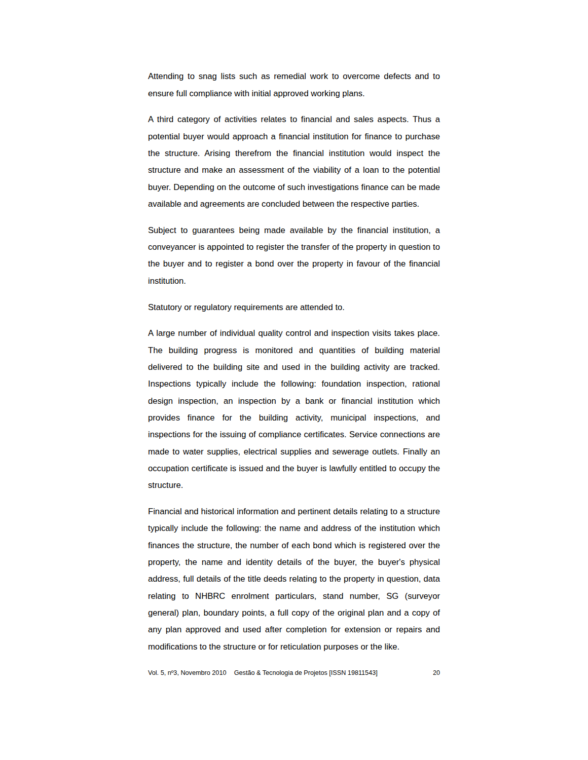Attending to snag lists such as remedial work to overcome defects and to ensure full compliance with initial approved working plans.
A third category of activities relates to financial and sales aspects. Thus a potential buyer would approach a financial institution for finance to purchase the structure. Arising therefrom the financial institution would inspect the structure and make an assessment of the viability of a loan to the potential buyer. Depending on the outcome of such investigations finance can be made available and agreements are concluded between the respective parties.
Subject to guarantees being made available by the financial institution, a conveyancer is appointed to register the transfer of the property in question to the buyer and to register a bond over the property in favour of the financial institution.
Statutory or regulatory requirements are attended to.
A large number of individual quality control and inspection visits takes place. The building progress is monitored and quantities of building material delivered to the building site and used in the building activity are tracked. Inspections typically include the following: foundation inspection, rational design inspection, an inspection by a bank or financial institution which provides finance for the building activity, municipal inspections, and inspections for the issuing of compliance certificates. Service connections are made to water supplies, electrical supplies and sewerage outlets. Finally an occupation certificate is issued and the buyer is lawfully entitled to occupy the structure.
Financial and historical information and pertinent details relating to a structure typically include the following: the name and address of the institution which finances the structure, the number of each bond which is registered over the property, the name and identity details of the buyer, the buyer's physical address, full details of the title deeds relating to the property in question, data relating to NHBRC enrolment particulars, stand number, SG (surveyor general) plan, boundary points, a full copy of the original plan and a copy of any plan approved and used after completion for extension or repairs and modifications to the structure or for reticulation purposes or the like.
Vol. 5, nº3, Novembro 2010 Gestão & Tecnologia de Projetos [ISSN 19811543] 20